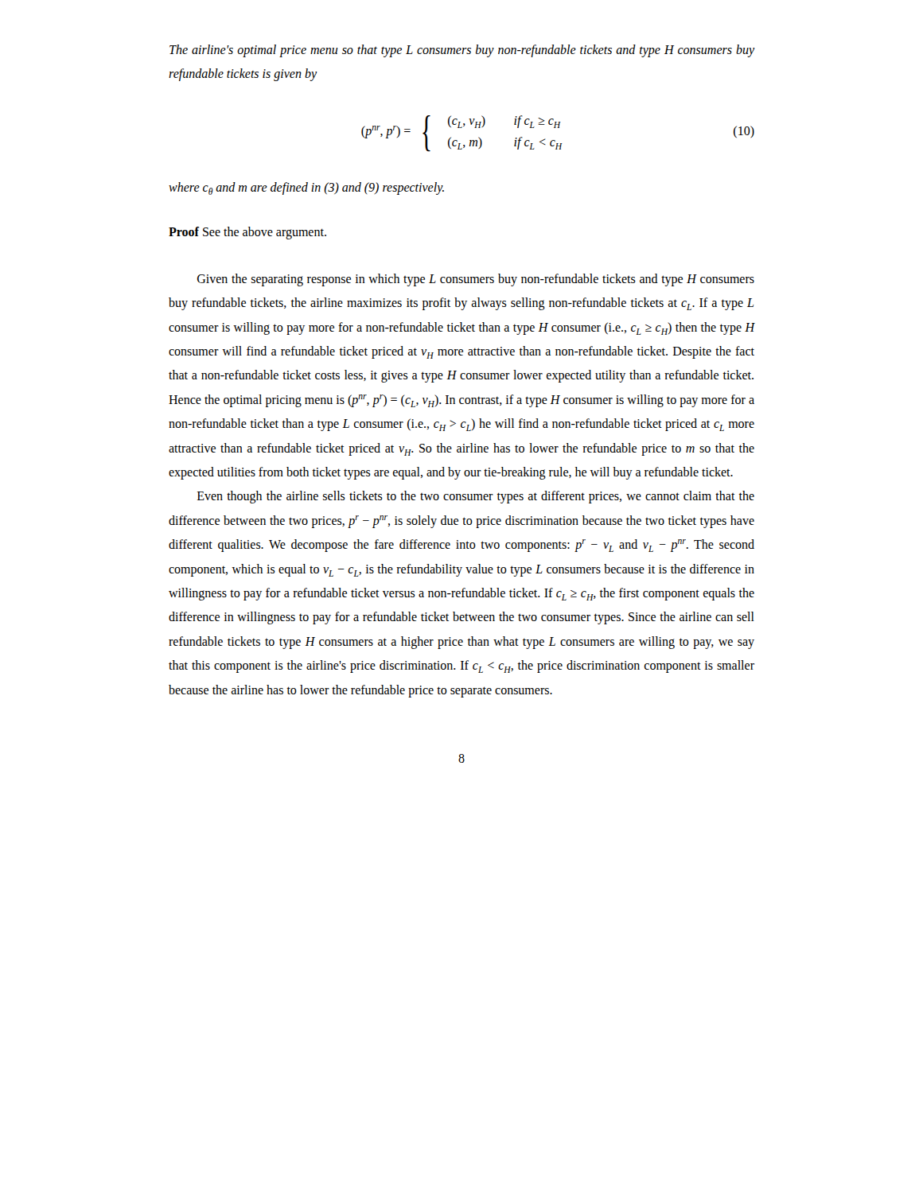The airline's optimal price menu so that type L consumers buy non-refundable tickets and type H consumers buy refundable tickets is given by
(pnr, pr) = { (cL, vH) if cL ≥ cH (cL, m) if cL < cH
(10)
where cθ and m are defined in (3) and (9) respectively.
Proof See the above argument.
Given the separating response in which type L consumers buy non-refundable tickets and type H consumers buy refundable tickets, the airline maximizes its profit by always selling non-refundable tickets at cL. If a type L consumer is willing to pay more for a non-refundable ticket than a type H consumer (i.e., cL ≥ cH) then the type H consumer will find a refundable ticket priced at vH more attractive than a non-refundable ticket. Despite the fact that a non-refundable ticket costs less, it gives a type H consumer lower expected utility than a refundable ticket. Hence the optimal pricing menu is (pnr, pr) = (cL, vH). In contrast, if a type H consumer is willing to pay more for a non-refundable ticket than a type L consumer (i.e., cH > cL) he will find a non-refundable ticket priced at cL more attractive than a refundable ticket priced at vH. So the airline has to lower the refundable price to m so that the expected utilities from both ticket types are equal, and by our tie-breaking rule, he will buy a refundable ticket.
Even though the airline sells tickets to the two consumer types at different prices, we cannot claim that the difference between the two prices, pr − pnr, is solely due to price discrimination because the two ticket types have different qualities. We decompose the fare difference into two components: pr − vL and vL − pnr. The second component, which is equal to vL − cL, is the refundability value to type L consumers because it is the difference in willingness to pay for a refundable ticket versus a non-refundable ticket. If cL ≥ cH, the first component equals the difference in willingness to pay for a refundable ticket between the two consumer types. Since the airline can sell refundable tickets to type H consumers at a higher price than what type L consumers are willing to pay, we say that this component is the airline's price discrimination. If cL < cH, the price discrimination component is smaller because the airline has to lower the refundable price to separate consumers.
8